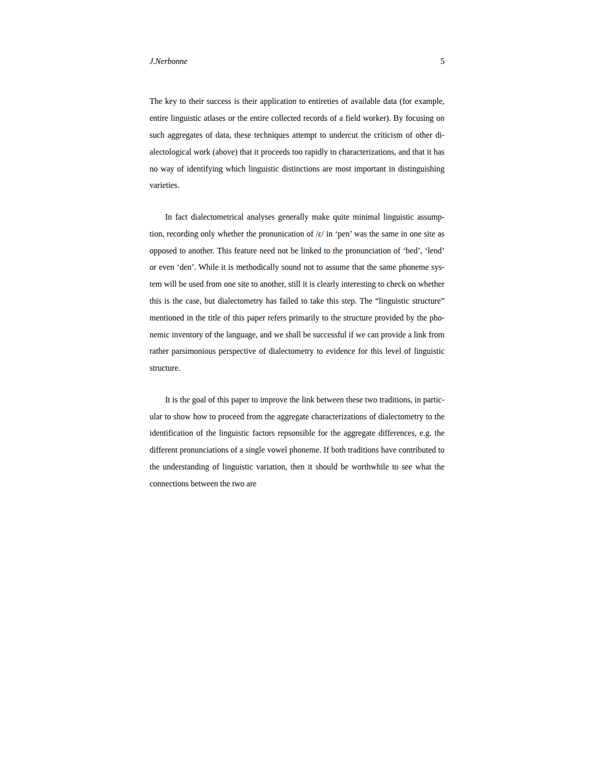J.Nerbonne 5
The key to their success is their application to entireties of available data (for example, entire linguistic atlases or the entire collected records of a field worker). By focusing on such aggregates of data, these techniques attempt to undercut the criticism of other dialectological work (above) that it proceeds too rapidly to characterizations, and that it has no way of identifying which linguistic distinctions are most important in distinguishing varieties.
In fact dialectometrical analyses generally make quite minimal linguistic assumption, recording only whether the pronunication of /ɛ/ in ‘pen’ was the same in one site as opposed to another. This feature need not be linked to the pronunciation of ‘bed’, ‘lend’ or even ‘den’. While it is methodically sound not to assume that the same phoneme system will be used from one site to another, still it is clearly interesting to check on whether this is the case, but dialectometry has failed to take this step. The “linguistic structure” mentioned in the title of this paper refers primarily to the structure provided by the phonemic inventory of the language, and we shall be successful if we can provide a link from rather parsimonious perspective of dialectometry to evidence for this level of linguistic structure.
It is the goal of this paper to improve the link between these two traditions, in particular to show how to proceed from the aggregate characterizations of dialectometry to the identification of the linguistic factors repsonsible for the aggregate differences, e.g. the different pronunciations of a single vowel phoneme. If both traditions have contributed to the understanding of linguistic variation, then it should be worthwhile to see what the connections between the two are